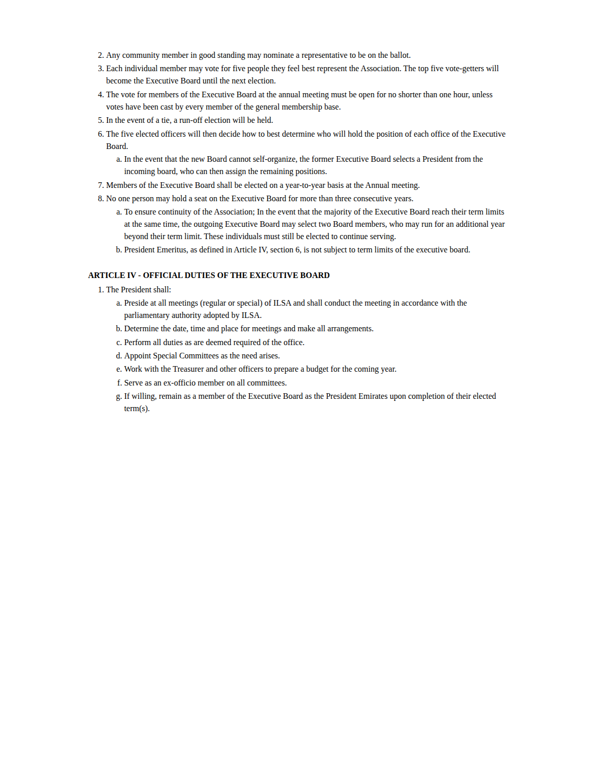Any community member in good standing may nominate a representative to be on the ballot.
Each individual member may vote for five people they feel best represent the Association. The top five vote-getters will become the Executive Board until the next election.
The vote for members of the Executive Board at the annual meeting must be open for no shorter than one hour, unless votes have been cast by every member of the general membership base.
In the event of a tie, a run-off election will be held.
The five elected officers will then decide how to best determine who will hold the position of each office of the Executive Board.
In the event that the new Board cannot self-organize, the former Executive Board selects a President from the incoming board, who can then assign the remaining positions.
Members of the Executive Board shall be elected on a year-to-year basis at the Annual meeting.
No one person may hold a seat on the Executive Board for more than three consecutive years.
To ensure continuity of the Association; In the event that the majority of the Executive Board reach their term limits at the same time, the outgoing Executive Board may select two Board members, who may run for an additional year beyond their term limit. These individuals must still be elected to continue serving.
President Emeritus, as defined in Article IV, section 6, is not subject to term limits of the executive board.
ARTICLE IV - OFFICIAL DUTIES OF THE EXECUTIVE BOARD
The President shall:
Preside at all meetings (regular or special) of ILSA and shall conduct the meeting in accordance with the parliamentary authority adopted by ILSA.
Determine the date, time and place for meetings and make all arrangements.
Perform all duties as are deemed required of the office.
Appoint Special Committees as the need arises.
Work with the Treasurer and other officers to prepare a budget for the coming year.
Serve as an ex-officio member on all committees.
If willing, remain as a member of the Executive Board as the President Emirates upon completion of their elected term(s).